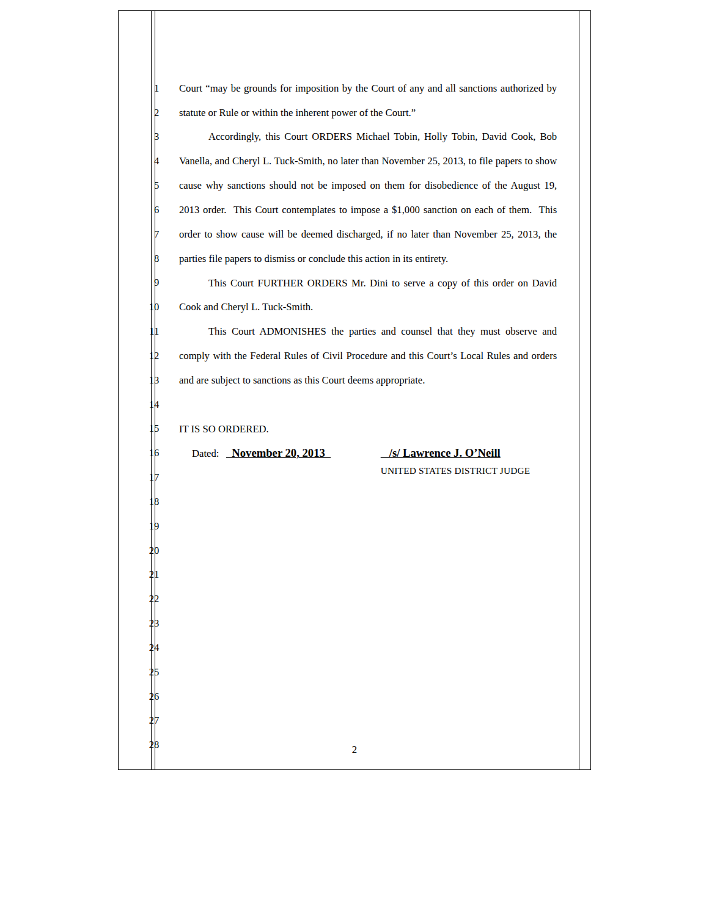1
2
3
4
5
6
7
8
9
10
11
12
13
14
15
16
17
18
19
20
21
22
23
24
25
26
27
28
Court “may be grounds for imposition by the Court of any and all sanctions authorized by statute or Rule or within the inherent power of the Court.”
Accordingly, this Court ORDERS Michael Tobin, Holly Tobin, David Cook, Bob Vanella, and Cheryl L. Tuck-Smith, no later than November 25, 2013, to file papers to show cause why sanctions should not be imposed on them for disobedience of the August 19, 2013 order. This Court contemplates to impose a $1,000 sanction on each of them. This order to show cause will be deemed discharged, if no later than November 25, 2013, the parties file papers to dismiss or conclude this action in its entirety.
This Court FURTHER ORDERS Mr. Dini to serve a copy of this order on David Cook and Cheryl L. Tuck-Smith.
This Court ADMONISHES the parties and counsel that they must observe and comply with the Federal Rules of Civil Procedure and this Court’s Local Rules and orders and are subject to sanctions as this Court deems appropriate.
IT IS SO ORDERED.
Dated: November 20, 2013 /s/ Lawrence J. O’Neill
UNITED STATES DISTRICT JUDGE
2